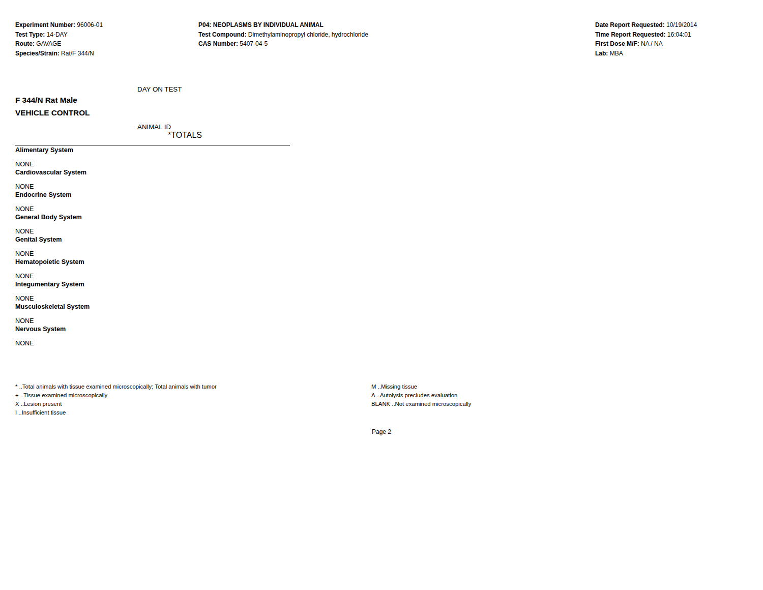Experiment Number: 96006-01
Test Type: 14-DAY
Route: GAVAGE
Species/Strain: Rat/F 344/N
P04: NEOPLASMS BY INDIVIDUAL ANIMAL
Test Compound: Dimethylaminopropyl chloride, hydrochloride
CAS Number: 5407-04-5
Date Report Requested: 10/19/2014
Time Report Requested: 16:04:01
First Dose M/F: NA / NA
Lab: MBA
DAY ON TEST
F 344/N Rat Male
VEHICLE CONTROL
ANIMAL ID
*TOTALS
Alimentary System
NONE
Cardiovascular System
NONE
Endocrine System
NONE
General Body System
NONE
Genital System
NONE
Hematopoietic System
NONE
Integumentary System
NONE
Musculoskeletal System
NONE
Nervous System
NONE
* ..Total animals with tissue examined microscopically; Total animals with tumor
+ ..Tissue examined microscopically
X ..Lesion present
I ..Insufficient tissue
M ..Missing tissue
A ..Autolysis precludes evaluation
BLANK ..Not examined microscopically
Page 2